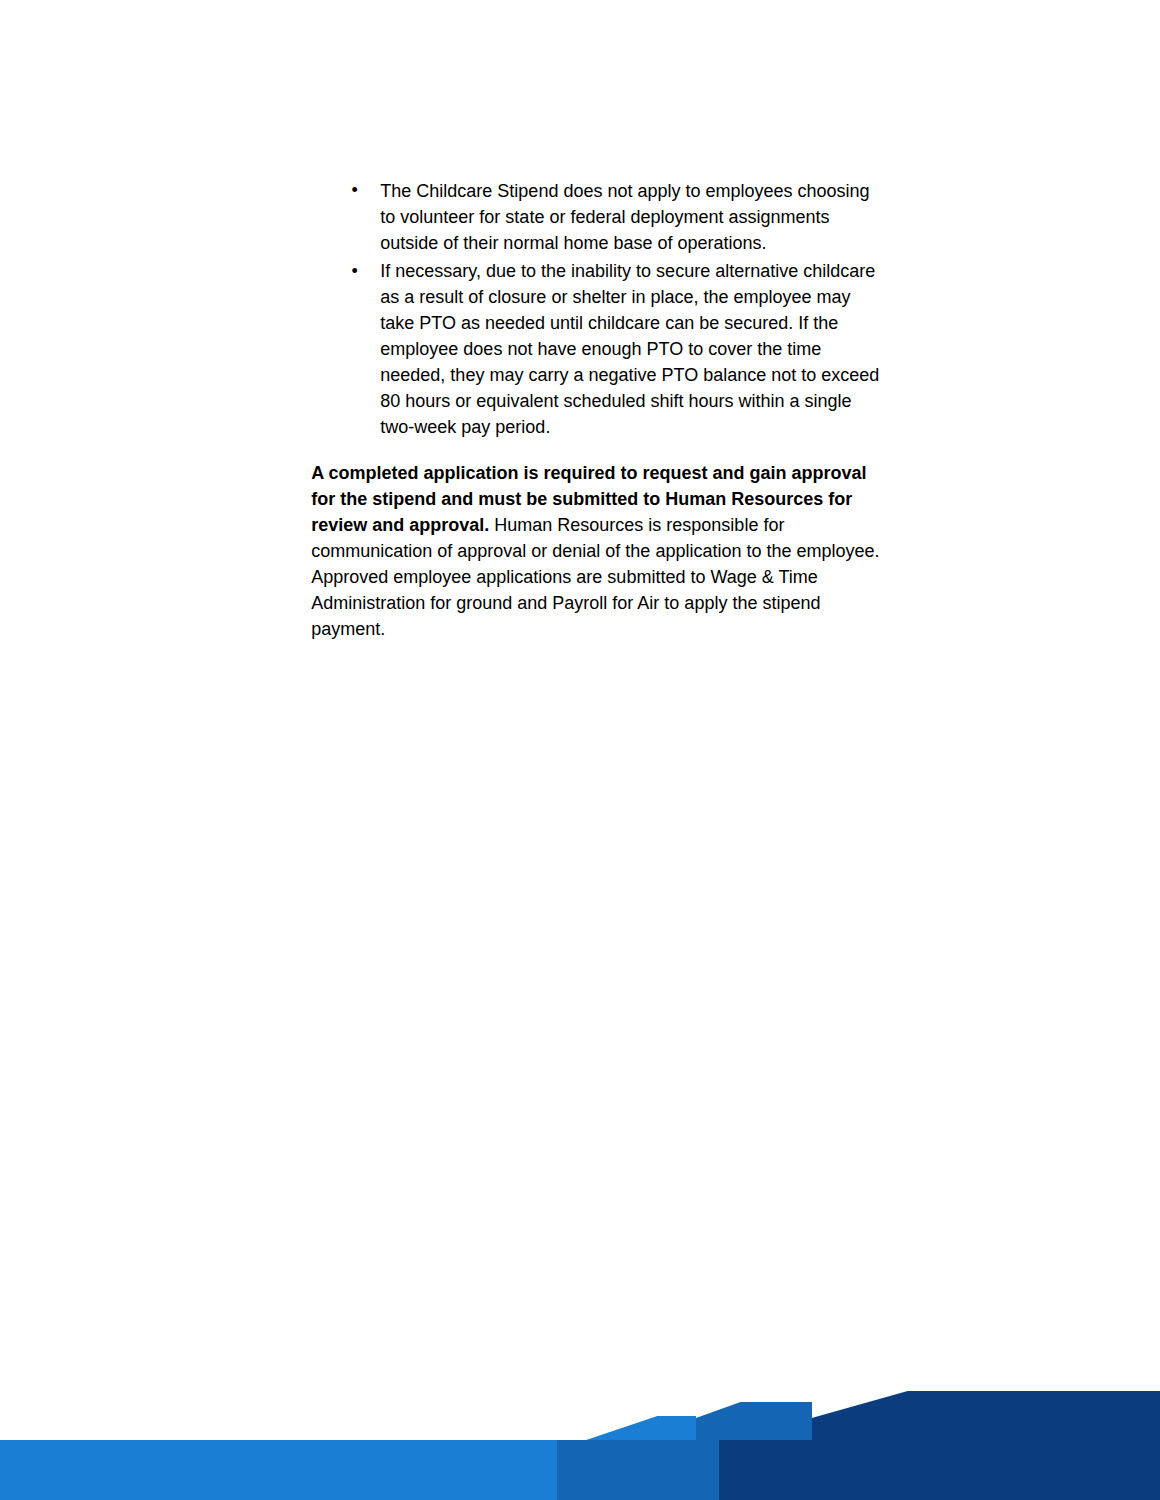The Childcare Stipend does not apply to employees choosing to volunteer for state or federal deployment assignments outside of their normal home base of operations.
If necessary, due to the inability to secure alternative childcare as a result of closure or shelter in place, the employee may take PTO as needed until childcare can be secured. If the employee does not have enough PTO to cover the time needed, they may carry a negative PTO balance not to exceed 80 hours or equivalent scheduled shift hours within a single two-week pay period.
A completed application is required to request and gain approval for the stipend and must be submitted to Human Resources for review and approval. Human Resources is responsible for communication of approval or denial of the application to the employee. Approved employee applications are submitted to Wage & Time Administration for ground and Payroll for Air to apply the stipend payment.